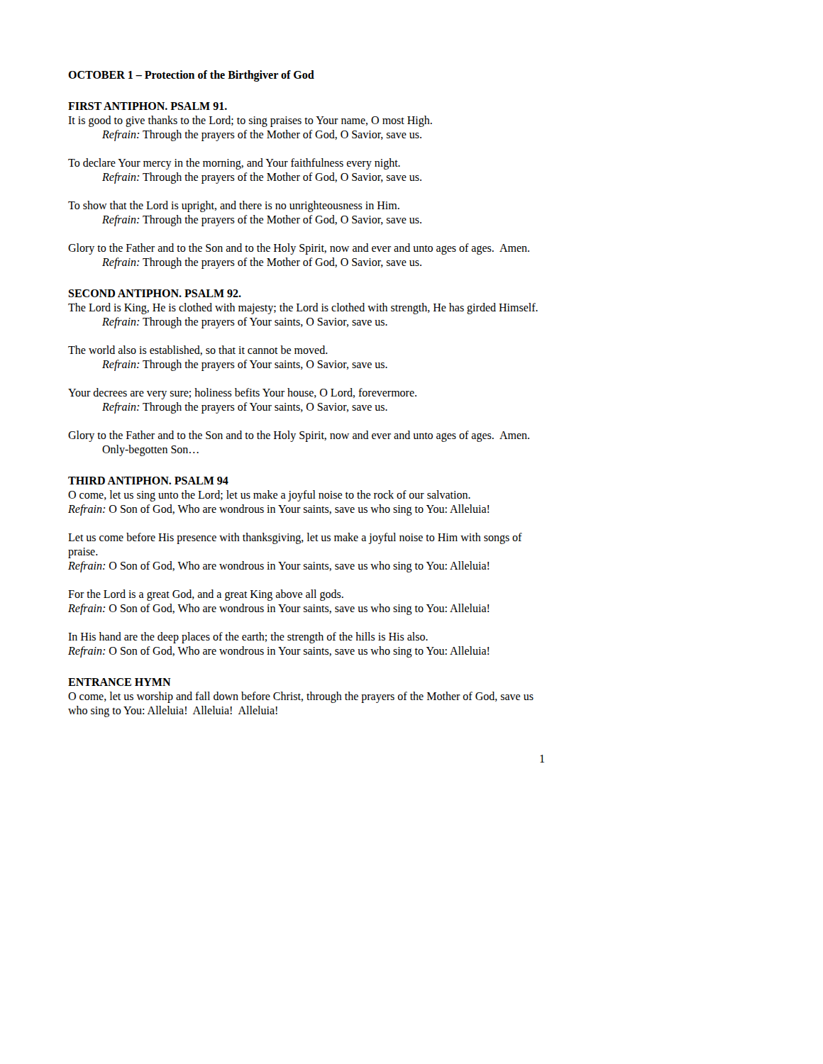OCTOBER 1 – Protection of the Birthgiver of God
FIRST ANTIPHON. PSALM 91.
It is good to give thanks to the Lord; to sing praises to Your name, O most High.
Refrain: Through the prayers of the Mother of God, O Savior, save us.
To declare Your mercy in the morning, and Your faithfulness every night.
Refrain: Through the prayers of the Mother of God, O Savior, save us.
To show that the Lord is upright, and there is no unrighteousness in Him.
Refrain: Through the prayers of the Mother of God, O Savior, save us.
Glory to the Father and to the Son and to the Holy Spirit, now and ever and unto ages of ages. Amen.
Refrain: Through the prayers of the Mother of God, O Savior, save us.
SECOND ANTIPHON. PSALM 92.
The Lord is King, He is clothed with majesty; the Lord is clothed with strength, He has girded Himself.
Refrain: Through the prayers of Your saints, O Savior, save us.
The world also is established, so that it cannot be moved.
Refrain: Through the prayers of Your saints, O Savior, save us.
Your decrees are very sure; holiness befits Your house, O Lord, forevermore.
Refrain: Through the prayers of Your saints, O Savior, save us.
Glory to the Father and to the Son and to the Holy Spirit, now and ever and unto ages of ages. Amen.
Only-begotten Son…
THIRD ANTIPHON. PSALM 94
O come, let us sing unto the Lord; let us make a joyful noise to the rock of our salvation.
Refrain: O Son of God, Who are wondrous in Your saints, save us who sing to You: Alleluia!
Let us come before His presence with thanksgiving, let us make a joyful noise to Him with songs of praise.
Refrain: O Son of God, Who are wondrous in Your saints, save us who sing to You: Alleluia!
For the Lord is a great God, and a great King above all gods.
Refrain: O Son of God, Who are wondrous in Your saints, save us who sing to You: Alleluia!
In His hand are the deep places of the earth; the strength of the hills is His also.
Refrain: O Son of God, Who are wondrous in Your saints, save us who sing to You: Alleluia!
ENTRANCE HYMN
O come, let us worship and fall down before Christ, through the prayers of the Mother of God, save us who sing to You: Alleluia! Alleluia! Alleluia!
1